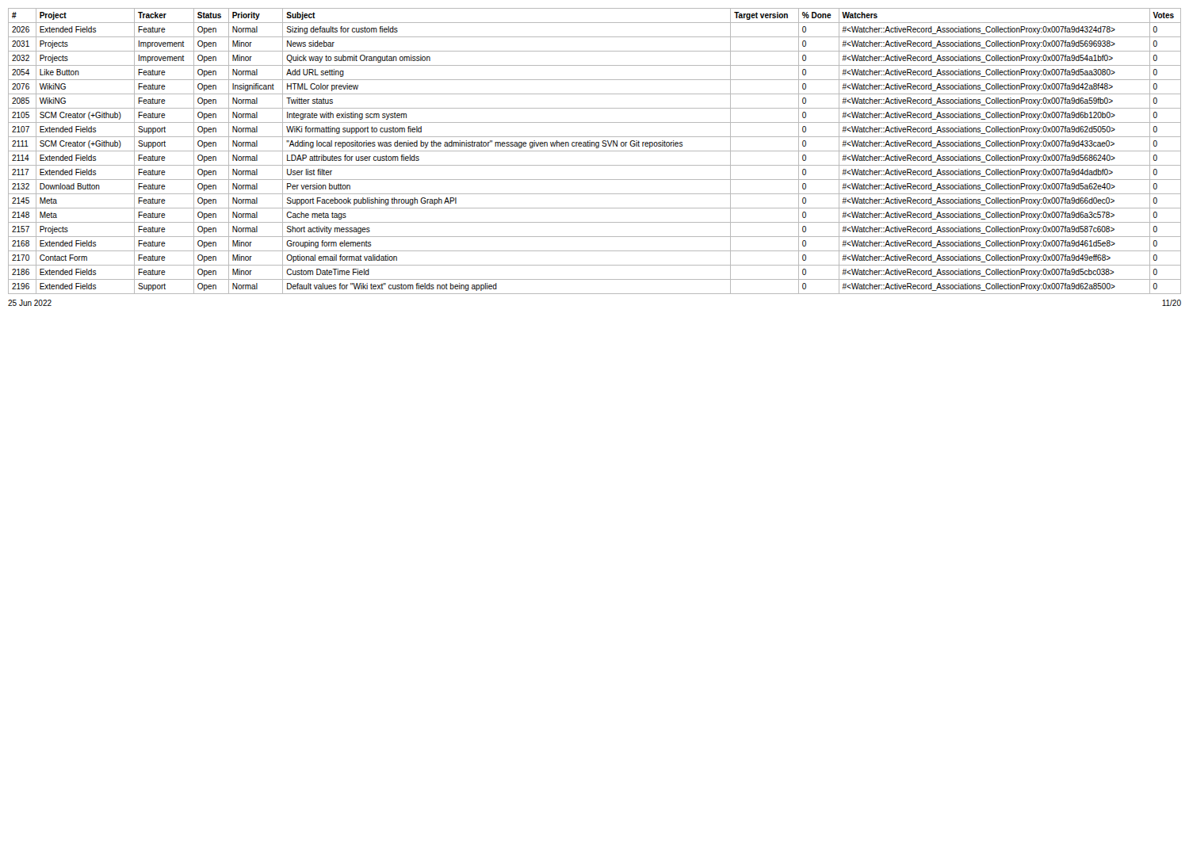| # | Project | Tracker | Status | Priority | Subject | Target version | % Done | Watchers | Votes |
| --- | --- | --- | --- | --- | --- | --- | --- | --- | --- |
| 2026 | Extended Fields | Feature | Open | Normal | Sizing defaults for custom fields | | 0 | #<Watcher::ActiveRecord_Associations_CollectionProxy:0x007fa9d4324d78> | 0 |
| 2031 | Projects | Improvement | Open | Minor | News sidebar | | 0 | #<Watcher::ActiveRecord_Associations_CollectionProxy:0x007fa9d5696938> | 0 |
| 2032 | Projects | Improvement | Open | Minor | Quick way to submit Orangutan omission | | 0 | #<Watcher::ActiveRecord_Associations_CollectionProxy:0x007fa9d54a1bf0> | 0 |
| 2054 | Like Button | Feature | Open | Normal | Add URL setting | | 0 | #<Watcher::ActiveRecord_Associations_CollectionProxy:0x007fa9d5aa3080> | 0 |
| 2076 | WikiNG | Feature | Open | Insignificant | HTML Color preview | | 0 | #<Watcher::ActiveRecord_Associations_CollectionProxy:0x007fa9d42a8f48> | 0 |
| 2085 | WikiNG | Feature | Open | Normal | Twitter status | | 0 | #<Watcher::ActiveRecord_Associations_CollectionProxy:0x007fa9d6a59fb0> | 0 |
| 2105 | SCM Creator (+Github) | Feature | Open | Normal | Integrate with existing scm system | | 0 | #<Watcher::ActiveRecord_Associations_CollectionProxy:0x007fa9d6b120b0> | 0 |
| 2107 | Extended Fields | Support | Open | Normal | WiKi formatting support to custom field | | 0 | #<Watcher::ActiveRecord_Associations_CollectionProxy:0x007fa9d62d5050> | 0 |
| 2111 | SCM Creator (+Github) | Support | Open | Normal | "Adding local repositories was denied by the administrator" message given when creating SVN or Git repositories | | 0 | #<Watcher::ActiveRecord_Associations_CollectionProxy:0x007fa9d433cae0> | 0 |
| 2114 | Extended Fields | Feature | Open | Normal | LDAP attributes for user custom fields | | 0 | #<Watcher::ActiveRecord_Associations_CollectionProxy:0x007fa9d5686240> | 0 |
| 2117 | Extended Fields | Feature | Open | Normal | User list filter | | 0 | #<Watcher::ActiveRecord_Associations_CollectionProxy:0x007fa9d4dadbf0> | 0 |
| 2132 | Download Button | Feature | Open | Normal | Per version button | | 0 | #<Watcher::ActiveRecord_Associations_CollectionProxy:0x007fa9d5a62e40> | 0 |
| 2145 | Meta | Feature | Open | Normal | Support Facebook publishing through Graph API | | 0 | #<Watcher::ActiveRecord_Associations_CollectionProxy:0x007fa9d66d0ec0> | 0 |
| 2148 | Meta | Feature | Open | Normal | Cache meta tags | | 0 | #<Watcher::ActiveRecord_Associations_CollectionProxy:0x007fa9d6a3c578> | 0 |
| 2157 | Projects | Feature | Open | Normal | Short activity messages | | 0 | #<Watcher::ActiveRecord_Associations_CollectionProxy:0x007fa9d587c608> | 0 |
| 2168 | Extended Fields | Feature | Open | Minor | Grouping form elements | | 0 | #<Watcher::ActiveRecord_Associations_CollectionProxy:0x007fa9d461d5e8> | 0 |
| 2170 | Contact Form | Feature | Open | Minor | Optional email format validation | | 0 | #<Watcher::ActiveRecord_Associations_CollectionProxy:0x007fa9d49eff68> | 0 |
| 2186 | Extended Fields | Feature | Open | Minor | Custom DateTime Field | | 0 | #<Watcher::ActiveRecord_Associations_CollectionProxy:0x007fa9d5cbc038> | 0 |
| 2196 | Extended Fields | Support | Open | Normal | Default values for "Wiki text" custom fields not being applied | | 0 | #<Watcher::ActiveRecord_Associations_CollectionProxy:0x007fa9d62a8500> | 0 |
25 Jun 2022 11/20